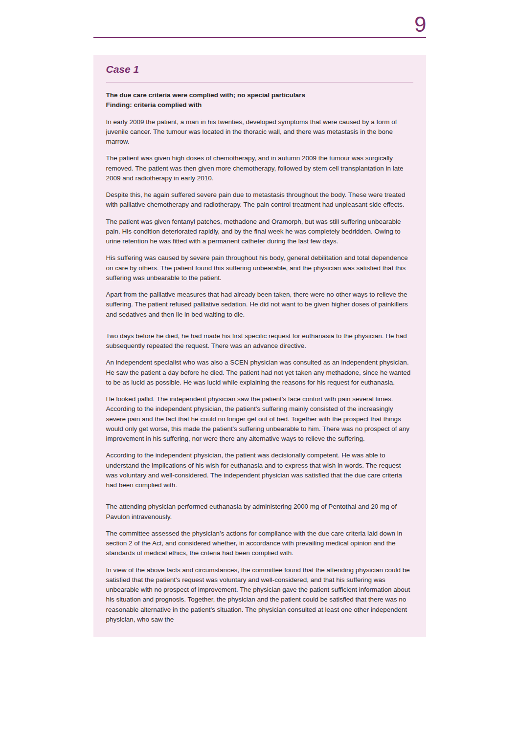9
Case 1
The due care criteria were complied with; no special particulars
Finding: criteria complied with
In early 2009 the patient, a man in his twenties, developed symptoms that were caused by a form of juvenile cancer. The tumour was located in the thoracic wall, and there was metastasis in the bone marrow.
The patient was given high doses of chemotherapy, and in autumn 2009 the tumour was surgically removed. The patient was then given more chemotherapy, followed by stem cell transplantation in late 2009 and radiotherapy in early 2010.
Despite this, he again suffered severe pain due to metastasis throughout the body. These were treated with palliative chemotherapy and radiotherapy. The pain control treatment had unpleasant side effects.
The patient was given fentanyl patches, methadone and Oramorph, but was still suffering unbearable pain. His condition deteriorated rapidly, and by the final week he was completely bedridden. Owing to urine retention he was fitted with a permanent catheter during the last few days.
His suffering was caused by severe pain throughout his body, general debilitation and total dependence on care by others. The patient found this suffering unbearable, and the physician was satisfied that this suffering was unbearable to the patient.
Apart from the palliative measures that had already been taken, there were no other ways to relieve the suffering. The patient refused palliative sedation. He did not want to be given higher doses of painkillers and sedatives and then lie in bed waiting to die.
Two days before he died, he had made his first specific request for euthanasia to the physician. He had subsequently repeated the request. There was an advance directive.
An independent specialist who was also a SCEN physician was consulted as an independent physician. He saw the patient a day before he died. The patient had not yet taken any methadone, since he wanted to be as lucid as possible. He was lucid while explaining the reasons for his request for euthanasia.
He looked pallid. The independent physician saw the patient's face contort with pain several times. According to the independent physician, the patient's suffering mainly consisted of the increasingly severe pain and the fact that he could no longer get out of bed. Together with the prospect that things would only get worse, this made the patient's suffering unbearable to him. There was no prospect of any improvement in his suffering, nor were there any alternative ways to relieve the suffering.
According to the independent physician, the patient was decisionally competent. He was able to understand the implications of his wish for euthanasia and to express that wish in words. The request was voluntary and well-considered. The independent physician was satisfied that the due care criteria had been complied with.
The attending physician performed euthanasia by administering 2000 mg of Pentothal and 20 mg of Pavulon intravenously.
The committee assessed the physician's actions for compliance with the due care criteria laid down in section 2 of the Act, and considered whether, in accordance with prevailing medical opinion and the standards of medical ethics, the criteria had been complied with.
In view of the above facts and circumstances, the committee found that the attending physician could be satisfied that the patient's request was voluntary and well-considered, and that his suffering was unbearable with no prospect of improvement. The physician gave the patient sufficient information about his situation and prognosis. Together, the physician and the patient could be satisfied that there was no reasonable alternative in the patient's situation. The physician consulted at least one other independent physician, who saw the